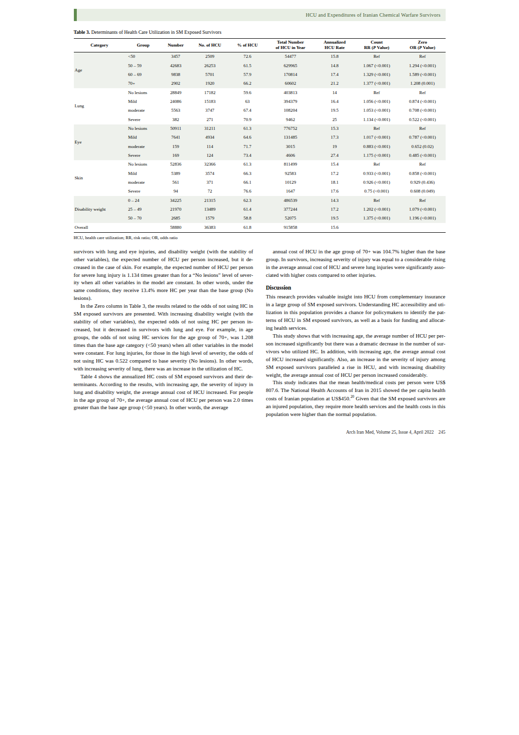HCU and Expenditures of Iranian Chemical Warfare Survivors
Table 3. Determinants of Health Care Utilization in SM Exposed Survivors
| Category | Group | Number | No. of HCU | % of HCU | Total Number of HCU in Year | Annualized HCU Rate | Count RR ( P Value) | Zero OR ( P Value) |
| --- | --- | --- | --- | --- | --- | --- | --- | --- |
| Age | <50 | 3457 | 2509 | 72.6 | 54477 | 15.8 | Ref | Ref |
| 50 – 59 | 42683 | 26253 | 61.5 | 629965 | 14.8 | 1.067 (<0.001) | 1.294 (<0.001) |
| 60 – 69 | 9838 | 5701 | 57.9 | 170814 | 17.4 | 1.329 (<0.001) | 1.589 (<0.001) |
| 70+ | 2902 | 1920 | 66.2 | 60602 | 21.2 | 1.377 (<0.001) | 1.208 (0.001) |
| Lung | No lesions | 28849 | 17182 | 59.6 | 403813 | 14 | Ref | Ref |
| Mild | 24086 | 15183 | 63 | 394379 | 16.4 | 1.056 (<0.001) | 0.874 (<0.001) |
| moderate | 5563 | 3747 | 67.4 | 108204 | 19.5 | 1.053 (<0.001) | 0.708 (<0.001) |
| Severe | 382 | 271 | 70.9 | 9462 | 25 | 1.134 (<0.001) | 0.522 (<0.001) |
| Eye | No lesions | 50911 | 31211 | 61.3 | 776752 | 15.3 | Ref | Ref |
| Mild | 7641 | 4934 | 64.6 | 131485 | 17.3 | 1.017 (<0.001) | 0.787 (<0.001) |
| moderate | 159 | 114 | 71.7 | 3015 | 19 | 0.883 (<0.001) | 0.652 (0.02) |
| Severe | 169 | 124 | 73.4 | 4606 | 27.4 | 1.175 (<0.001) | 0.485 (<0.001) |
| Skin | No lesions | 52836 | 32366 | 61.3 | 811499 | 15.4 | Ref | Ref |
| Mild | 5389 | 3574 | 66.3 | 92583 | 17.2 | 0.933 (<0.001) | 0.858 (<0.001) |
| moderate | 561 | 371 | 66.1 | 10129 | 18.1 | 0.926 (<0.001) | 0.929 (0.436) |
| Severe | 94 | 72 | 76.6 | 1647 | 17.6 | 0.75 (<0.001) | 0.608 (0.049) |
| Disability weight | 0 – 24 | 34225 | 21315 | 62.3 | 486539 | 14.3 | Ref | Ref |
| 25 – 49 | 21970 | 13489 | 61.4 | 377244 | 17.2 | 1.202 (<0.001) | 1.079 (<0.001) |
| 50 – 70 | 2685 | 1579 | 58.8 | 52075 | 19.5 | 1.375 (<0.001) | 1.196 (<0.001) |
| Overall | | 58880 | 36383 | 61.8 | 915858 | 15.6 | | |
HCU, health care utilization; RR, risk ratio; OR, odds ratio
survivors with lung and eye injuries, and disability weight (with the stability of other variables), the expected number of HCU per person increased, but it decreased in the case of skin. For example, the expected number of HCU per person for severe lung injury is 1.134 times greater than for a “No lesions” level of severity when all other variables in the model are constant. In other words, under the same conditions, they receive 13.4% more HC per year than the base group (No lesions).
In the Zero column in Table 3, the results related to the odds of not using HC in SM exposed survivors are presented. With increasing disability weight (with the stability of other variables), the expected odds of not using HC per person increased, but it decreased in survivors with lung and eye. For example, in age groups, the odds of not using HC services for the age group of 70+, was 1.208 times than the base age category (<50 years) when all other variables in the model were constant. For lung injuries, for those in the high level of severity, the odds of not using HC was 0.522 compared to base severity (No lesions). In other words, with increasing severity of lung, there was an increase in the utilization of HC.
Table 4 shows the annualized HC costs of SM exposed survivors and their determinants. According to the results, with increasing age, the severity of injury in lung and disability weight, the average annual cost of HCU increased. For people in the age group of 70+, the average annual cost of HCU per person was 2.0 times greater than the base age group (<50 years). In other words, the average
annual cost of HCU in the age group of 70+ was 104.7% higher than the base group. In survivors, increasing severity of injury was equal to a considerable rising in the average annual cost of HCU and severe lung injuries were significantly associated with higher costs compared to other injuries.
Discussion
This research provides valuable insight into HCU from complementary insurance in a large group of SM exposed survivors. Understanding HC accessibility and utilization in this population provides a chance for policymakers to identify the patterns of HCU in SM exposed survivors, as well as a basis for funding and allocating health services.
This study shows that with increasing age, the average number of HCU per person increased significantly but there was a dramatic decrease in the number of survivors who utilized HC. In addition, with increasing age, the average annual cost of HCU increased significantly. Also, an increase in the severity of injury among SM exposed survivors paralleled a rise in HCU, and with increasing disability weight, the average annual cost of HCU per person increased considerably.
This study indicates that the mean health/medical costs per person were US$ 807.6. The National Health Accounts of Iran in 2015 showed the per capita health costs of Iranian population at US$450.20 Given that the SM exposed survivors are an injured population, they require more health services and the health costs in this population were higher than the normal population.
Arch Iran Med, Volume 25, Issue 4, April 2022 245